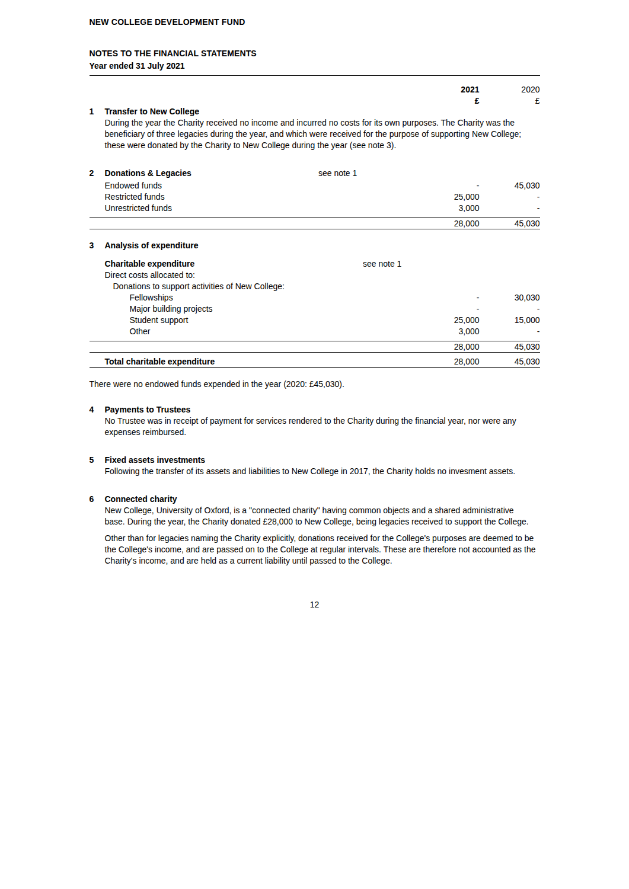NEW COLLEGE DEVELOPMENT FUND
NOTES TO THE FINANCIAL STATEMENTS
Year ended 31 July 2021
| | | | 2021 | 2020 |
| | | | £ | £ |
| 1 | Transfer to New College During the year the Charity received no income and incurred no costs for its own purposes. The Charity was the beneficiary of three legacies during the year, and which were received for the purpose of supporting New College; these were donated by the Charity to New College during the year (see note 3). |
| 2 | Donations & Legacies | see note 1 | | |
| | Endowed funds | | - | 45,030 |
| | Restricted funds | | 25,000 | - |
| | Unrestricted funds | | 3,000 | - |
| | | | 28,000 | 45,030 |
| 3 | Analysis of expenditure |
| | Charitable expenditure | see note 1 | | |
| | Direct costs allocated to: | | | |
| | Donations to support activities of New College: | | | |
| | Fellowships | | - | 30,030 |
| | Major building projects | | - | - |
| | Student support | | 25,000 | 15,000 |
| | Other | | 3,000 | - |
| | | | 28,000 | 45,030 |
| | Total charitable expenditure | | 28,000 | 45,030 |
There were no endowed funds expended in the year (2020: £45,030).
| 4 | Payments to Trustees No Trustee was in receipt of payment for services rendered to the Charity during the financial year, nor were any expenses reimbursed. |
| 5 | Fixed assets investments Following the transfer of its assets and liabilities to New College in 2017, the Charity holds no invesment assets. |
| 6 | Connected charity New College, University of Oxford, is a "connected charity" having common objects and a shared administrative base. During the year, the Charity donated £28,000 to New College, being legacies received to support the College. Other than for legacies naming the Charity explicitly, donations received for the College's purposes are deemed to be the College's income, and are passed on to the College at regular intervals. These are therefore not accounted as the Charity's income, and are held as a current liability until passed to the College. |
12